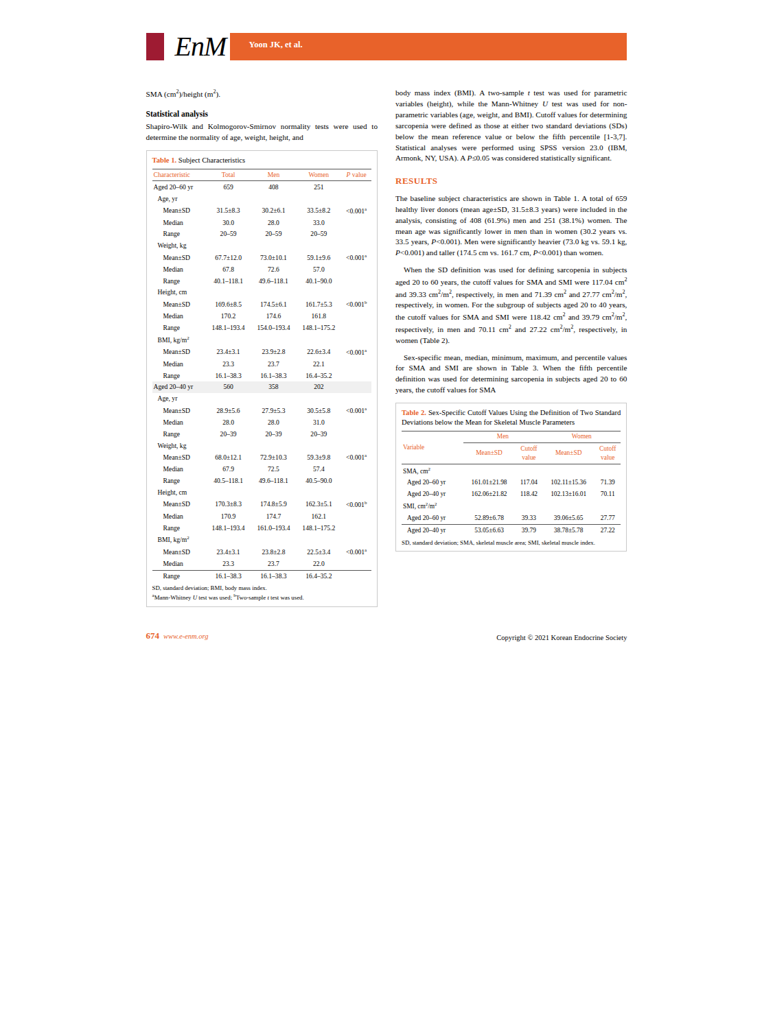En M
Yoon JK, et al.
SMA (cm2)/height (m2).
Statistical analysis
Shapiro-Wilk and Kolmogorov-Smirnov normality tests were used to determine the normality of age, weight, height, and
Table 1. Subject Characteristics
| Characteristic | Total | Men | Women | P value |
| --- | --- | --- | --- | --- |
| Aged 20–60 yr | 659 | 408 | 251 | |
| Age, yr | | | | |
| Mean±SD | 31.5±8.3 | 30.2±6.1 | 33.5±8.2 | <0.001 a |
| Median | 30.0 | 28.0 | 33.0 | |
| Range | 20–59 | 20–59 | 20–59 | |
| Weight, kg | | | | |
| Mean±SD | 67.7±12.0 | 73.0±10.1 | 59.1±9.6 | <0.001 a |
| Median | 67.8 | 72.6 | 57.0 | |
| Range | 40.1–118.1 | 49.6–118.1 | 40.1–90.0 | |
| Height, cm | | | | |
| Mean±SD | 169.6±8.5 | 174.5±6.1 | 161.7±5.3 | <0.001 b |
| Median | 170.2 | 174.6 | 161.8 | |
| Range | 148.1–193.4 | 154.0–193.4 | 148.1–175.2 | |
| BMI, kg/m 2 | | | | |
| Mean±SD | 23.4±3.1 | 23.9±2.8 | 22.6±3.4 | <0.001 a |
| Median | 23.3 | 23.7 | 22.1 | |
| Range | 16.1–38.3 | 16.1–38.3 | 16.4–35.2 | |
| Aged 20–40 yr | 560 | 358 | 202 | |
| Age, yr | | | | |
| Mean±SD | 28.9±5.6 | 27.9±5.3 | 30.5±5.8 | <0.001 a |
| Median | 28.0 | 28.0 | 31.0 | |
| Range | 20–39 | 20–39 | 20–39 | |
| Weight, kg | | | | |
| Mean±SD | 68.0±12.1 | 72.9±10.3 | 59.3±9.8 | <0.001 a |
| Median | 67.9 | 72.5 | 57.4 | |
| Range | 40.5–118.1 | 49.6–118.1 | 40.5–90.0 | |
| Height, cm | | | | |
| Mean±SD | 170.3±8.3 | 174.8±5.9 | 162.3±5.1 | <0.001 b |
| Median | 170.9 | 174.7 | 162.1 | |
| Range | 148.1–193.4 | 161.0–193.4 | 148.1–175.2 | |
| BMI, kg/m 2 | | | | |
| Mean±SD | 23.4±3.1 | 23.8±2.8 | 22.5±3.4 | <0.001 a |
| Median | 23.3 | 23.7 | 22.0 | |
| Range | 16.1–38.3 | 16.1–38.3 | 16.4–35.2 | |
SD, standard deviation; BMI, body mass index.
aMann-Whitney U test was used; bTwo-sample t test was used.
body mass index (BMI). A two-sample t test was used for parametric variables (height), while the Mann-Whitney U test was used for non-parametric variables (age, weight, and BMI). Cutoff values for determining sarcopenia were defined as those at either two standard deviations (SDs) below the mean reference value or below the fifth percentile [1-3,7]. Statistical analyses were performed using SPSS version 23.0 (IBM, Armonk, NY, USA). A P≤0.05 was considered statistically significant.
RESULTS
The baseline subject characteristics are shown in Table 1. A total of 659 healthy liver donors (mean age±SD, 31.5±8.3 years) were included in the analysis, consisting of 408 (61.9%) men and 251 (38.1%) women. The mean age was significantly lower in men than in women (30.2 years vs. 33.5 years, P<0.001). Men were significantly heavier (73.0 kg vs. 59.1 kg, P<0.001) and taller (174.5 cm vs. 161.7 cm, P<0.001) than women.
When the SD definition was used for defining sarcopenia in subjects aged 20 to 60 years, the cutoff values for SMA and SMI were 117.04 cm2 and 39.33 cm2/m2, respectively, in men and 71.39 cm2 and 27.77 cm2/m2, respectively, in women. For the subgroup of subjects aged 20 to 40 years, the cutoff values for SMA and SMI were 118.42 cm2 and 39.79 cm2/m2, respectively, in men and 70.11 cm2 and 27.22 cm2/m2, respectively, in women (Table 2).
Sex-specific mean, median, minimum, maximum, and percentile values for SMA and SMI are shown in Table 3. When the fifth percentile definition was used for determining sarcopenia in subjects aged 20 to 60 years, the cutoff values for SMA
Table 2. Sex-Specific Cutoff Values Using the Definition of Two Standard Deviations below the Mean for Skeletal Muscle Parameters
| Variable | Men | Women |
| --- | --- | --- |
| Mean±SD | Cutoff value | Mean±SD | Cutoff value |
| SMA, cm 2 | | | | |
| Aged 20–60 yr | 161.01±21.98 | 117.04 | 102.11±15.36 | 71.39 |
| Aged 20–40 yr | 162.06±21.82 | 118.42 | 102.13±16.01 | 70.11 |
| SMI, cm 2 /m 2 | | | | |
| Aged 20–60 yr | 52.89±6.78 | 39.33 | 39.06±5.65 | 27.77 |
| Aged 20–40 yr | 53.05±6.63 | 39.79 | 38.78±5.78 | 27.22 |
SD, standard deviation; SMA, skeletal muscle area; SMI, skeletal muscle index.
674 www.e-enm.org
Copyright © 2021 Korean Endocrine Society